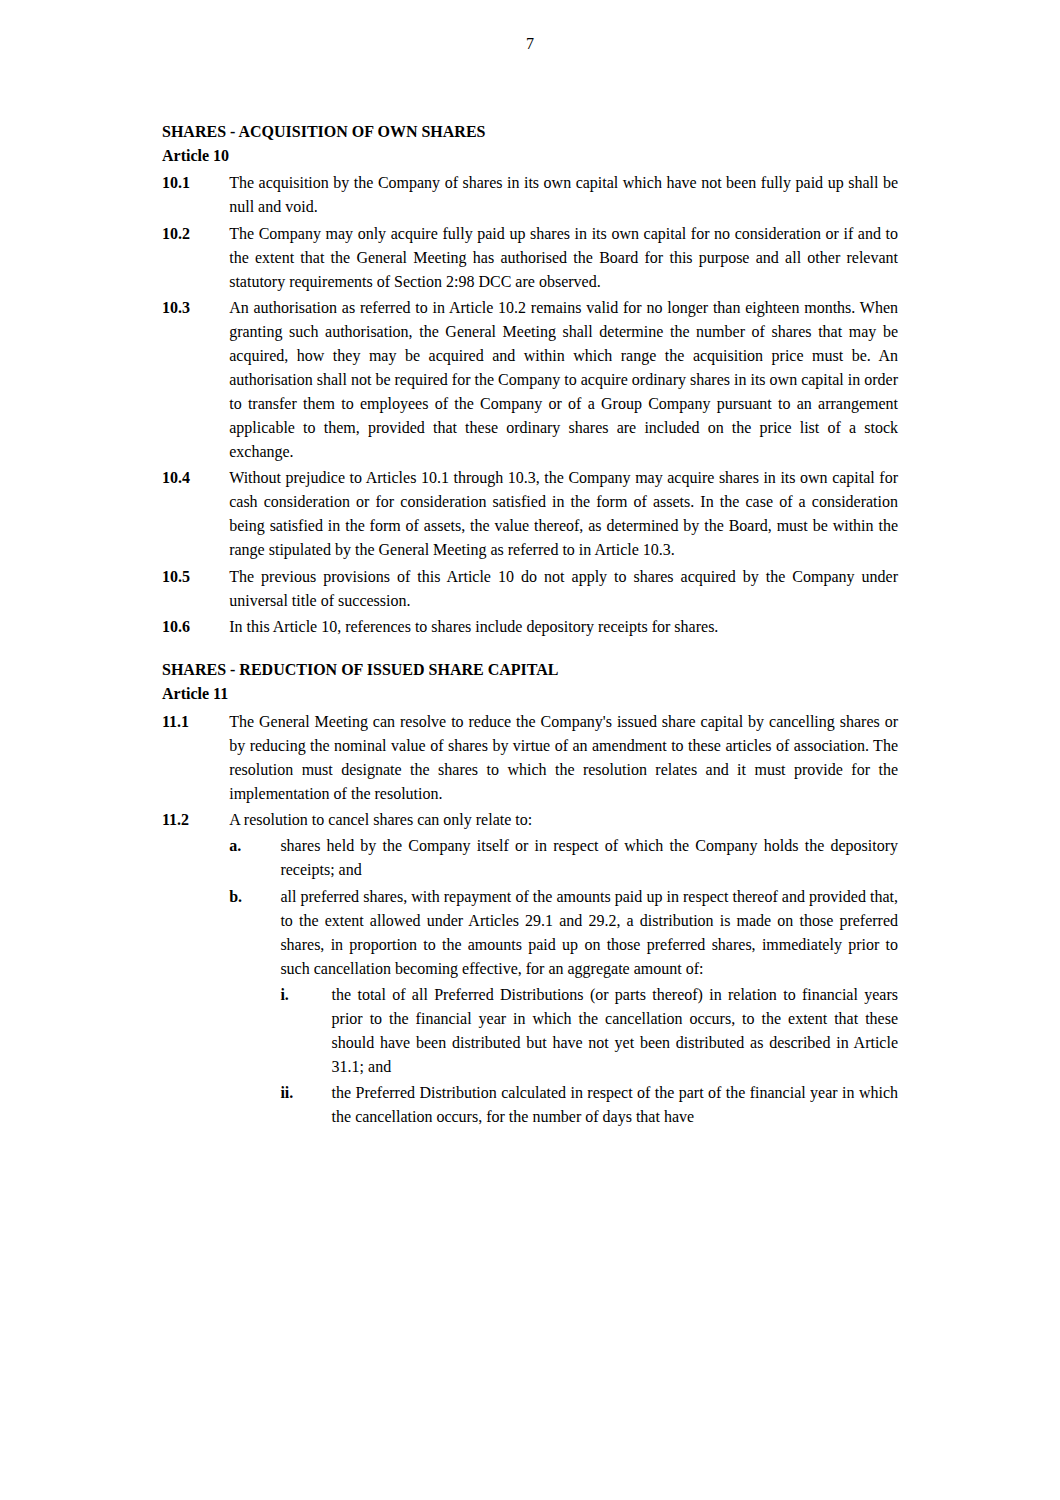7
Shares - Acquisition of Own Shares
Article 10
10.1
The acquisition by the Company of shares in its own capital which have not been fully paid up shall be null and void.
10.2
The Company may only acquire fully paid up shares in its own capital for no consideration or if and to the extent that the General Meeting has authorised the Board for this purpose and all other relevant statutory requirements of Section 2:98 DCC are observed.
10.3
An authorisation as referred to in Article 10.2 remains valid for no longer than eighteen months. When granting such authorisation, the General Meeting shall determine the number of shares that may be acquired, how they may be acquired and within which range the acquisition price must be. An authorisation shall not be required for the Company to acquire ordinary shares in its own capital in order to transfer them to employees of the Company or of a Group Company pursuant to an arrangement applicable to them, provided that these ordinary shares are included on the price list of a stock exchange.
10.4
Without prejudice to Articles 10.1 through 10.3, the Company may acquire shares in its own capital for cash consideration or for consideration satisfied in the form of assets. In the case of a consideration being satisfied in the form of assets, the value thereof, as determined by the Board, must be within the range stipulated by the General Meeting as referred to in Article 10.3.
10.5
The previous provisions of this Article 10 do not apply to shares acquired by the Company under universal title of succession.
10.6
In this Article 10, references to shares include depository receipts for shares.
Shares - Reduction of Issued Share Capital
Article 11
11.1
The General Meeting can resolve to reduce the Company's issued share capital by cancelling shares or by reducing the nominal value of shares by virtue of an amendment to these articles of association. The resolution must designate the shares to which the resolution relates and it must provide for the implementation of the resolution.
11.2
A resolution to cancel shares can only relate to:
a.
shares held by the Company itself or in respect of which the Company holds the depository receipts; and
b.
all preferred shares, with repayment of the amounts paid up in respect thereof and provided that, to the extent allowed under Articles 29.1 and 29.2, a distribution is made on those preferred shares, in proportion to the amounts paid up on those preferred shares, immediately prior to such cancellation becoming effective, for an aggregate amount of:
i.
the total of all Preferred Distributions (or parts thereof) in relation to financial years prior to the financial year in which the cancellation occurs, to the extent that these should have been distributed but have not yet been distributed as described in Article 31.1; and
ii.
the Preferred Distribution calculated in respect of the part of the financial year in which the cancellation occurs, for the number of days that have